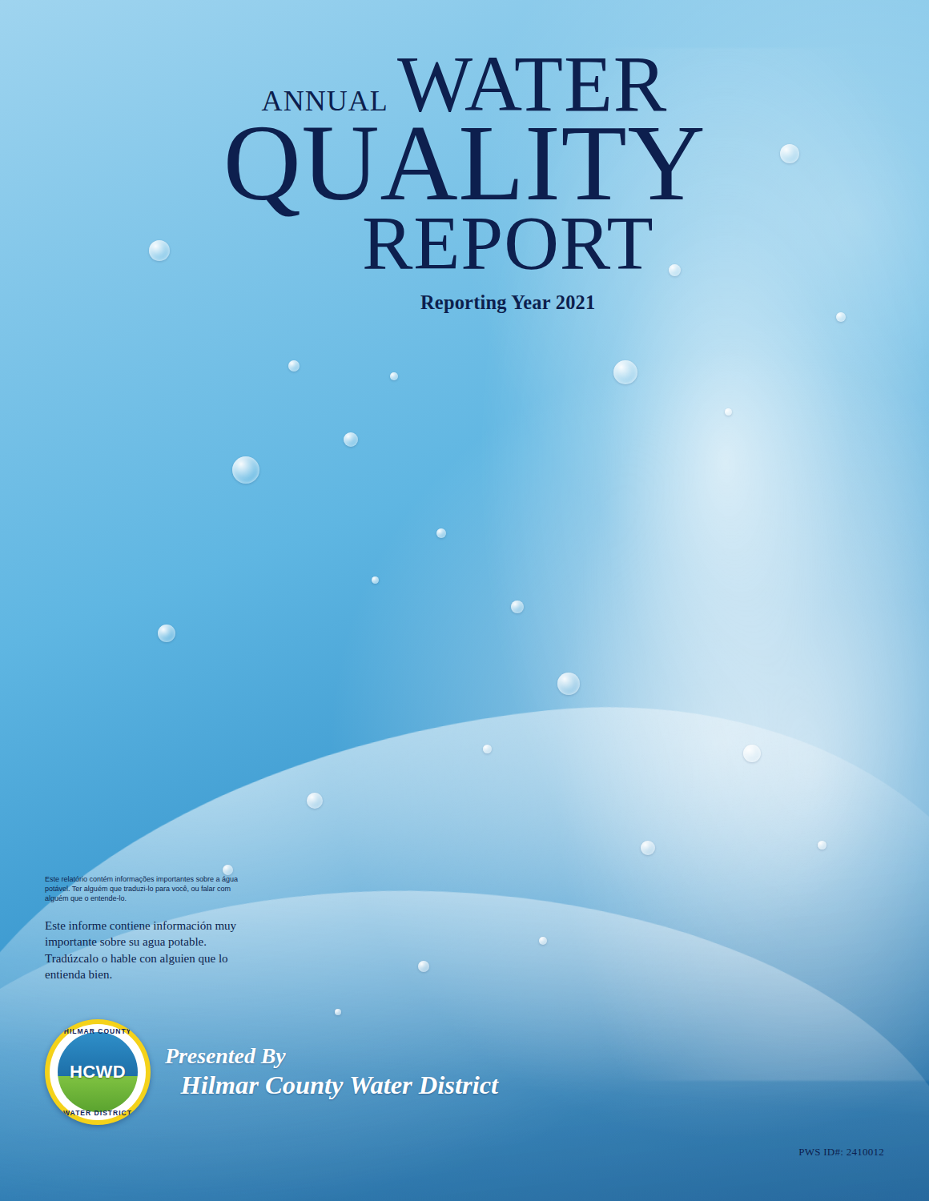Annual Water Quality Report
Reporting Year 2021
Este relatório contém informações importantes sobre a água potável. Ter alguém que traduzi-lo para você, ou falar com alguém que o entende-lo.
Este informe contiene información muy importante sobre su agua potable. Tradúzcalo o hable con alguien que lo entienda bien.
HILMAR COUNTY HCWD WATER DISTRICT
Presented By
Hilmar County Water District
PWS ID#: 2410012